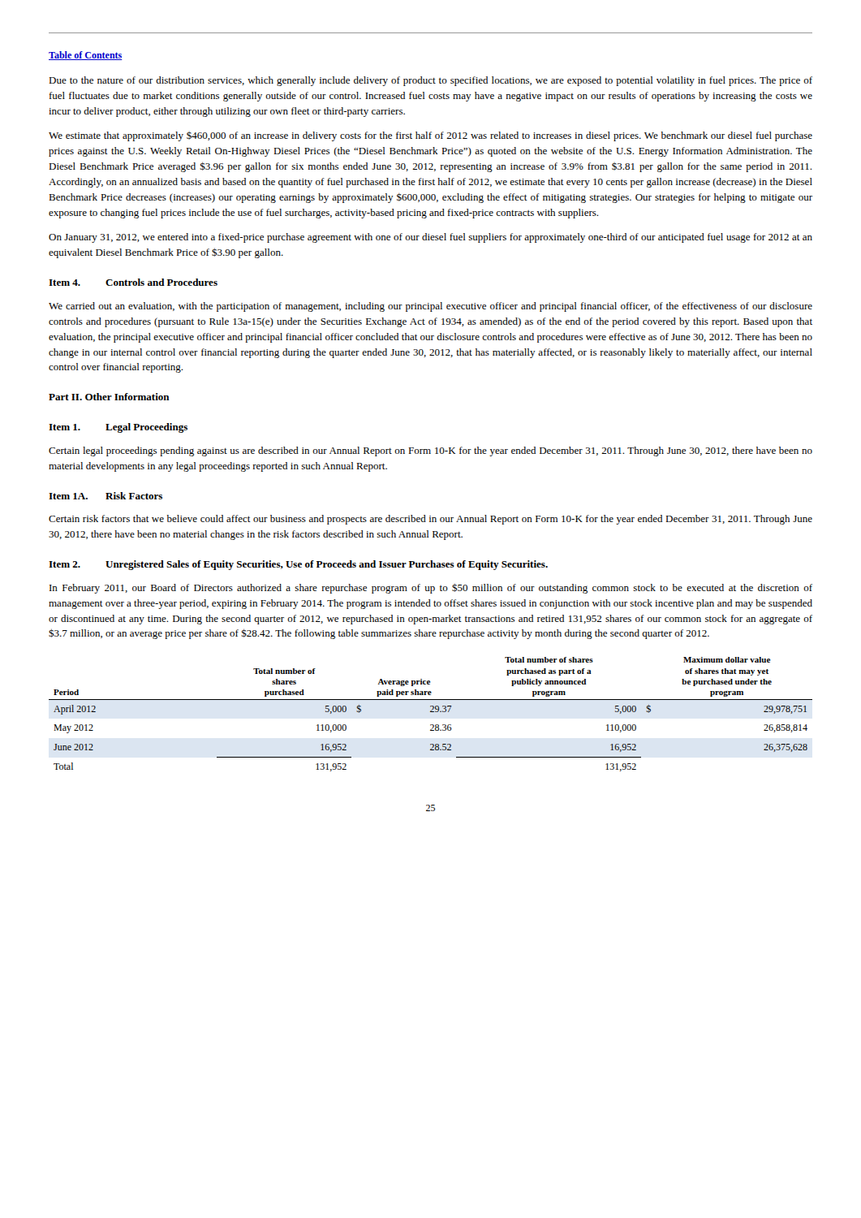Table of Contents
Due to the nature of our distribution services, which generally include delivery of product to specified locations, we are exposed to potential volatility in fuel prices. The price of fuel fluctuates due to market conditions generally outside of our control. Increased fuel costs may have a negative impact on our results of operations by increasing the costs we incur to deliver product, either through utilizing our own fleet or third-party carriers.
We estimate that approximately $460,000 of an increase in delivery costs for the first half of 2012 was related to increases in diesel prices. We benchmark our diesel fuel purchase prices against the U.S. Weekly Retail On-Highway Diesel Prices (the “Diesel Benchmark Price”) as quoted on the website of the U.S. Energy Information Administration. The Diesel Benchmark Price averaged $3.96 per gallon for six months ended June 30, 2012, representing an increase of 3.9% from $3.81 per gallon for the same period in 2011. Accordingly, on an annualized basis and based on the quantity of fuel purchased in the first half of 2012, we estimate that every 10 cents per gallon increase (decrease) in the Diesel Benchmark Price decreases (increases) our operating earnings by approximately $600,000, excluding the effect of mitigating strategies. Our strategies for helping to mitigate our exposure to changing fuel prices include the use of fuel surcharges, activity-based pricing and fixed-price contracts with suppliers.
On January 31, 2012, we entered into a fixed-price purchase agreement with one of our diesel fuel suppliers for approximately one-third of our anticipated fuel usage for 2012 at an equivalent Diesel Benchmark Price of $3.90 per gallon.
Item 4. Controls and Procedures
We carried out an evaluation, with the participation of management, including our principal executive officer and principal financial officer, of the effectiveness of our disclosure controls and procedures (pursuant to Rule 13a-15(e) under the Securities Exchange Act of 1934, as amended) as of the end of the period covered by this report. Based upon that evaluation, the principal executive officer and principal financial officer concluded that our disclosure controls and procedures were effective as of June 30, 2012. There has been no change in our internal control over financial reporting during the quarter ended June 30, 2012, that has materially affected, or is reasonably likely to materially affect, our internal control over financial reporting.
Part II. Other Information
Item 1. Legal Proceedings
Certain legal proceedings pending against us are described in our Annual Report on Form 10-K for the year ended December 31, 2011. Through June 30, 2012, there have been no material developments in any legal proceedings reported in such Annual Report.
Item 1A. Risk Factors
Certain risk factors that we believe could affect our business and prospects are described in our Annual Report on Form 10-K for the year ended December 31, 2011. Through June 30, 2012, there have been no material changes in the risk factors described in such Annual Report.
Item 2. Unregistered Sales of Equity Securities, Use of Proceeds and Issuer Purchases of Equity Securities.
In February 2011, our Board of Directors authorized a share repurchase program of up to $50 million of our outstanding common stock to be executed at the discretion of management over a three-year period, expiring in February 2014. The program is intended to offset shares issued in conjunction with our stock incentive plan and may be suspended or discontinued at any time. During the second quarter of 2012, we repurchased in open-market transactions and retired 131,952 shares of our common stock for an aggregate of $3.7 million, or an average price per share of $28.42. The following table summarizes share repurchase activity by month during the second quarter of 2012.
| Period | Total number of shares purchased | Average price paid per share | Total number of shares purchased as part of a publicly announced program | Maximum dollar value of shares that may yet be purchased under the program |
| --- | --- | --- | --- | --- |
| April 2012 | 5,000 | $ | 29.37 | 5,000 | $ | 29,978,751 |
| May 2012 | 110,000 | | 28.36 | 110,000 | | 26,858,814 |
| June 2012 | 16,952 | | 28.52 | 16,952 | | 26,375,628 |
| Total | 131,952 | | | 131,952 | | |
25